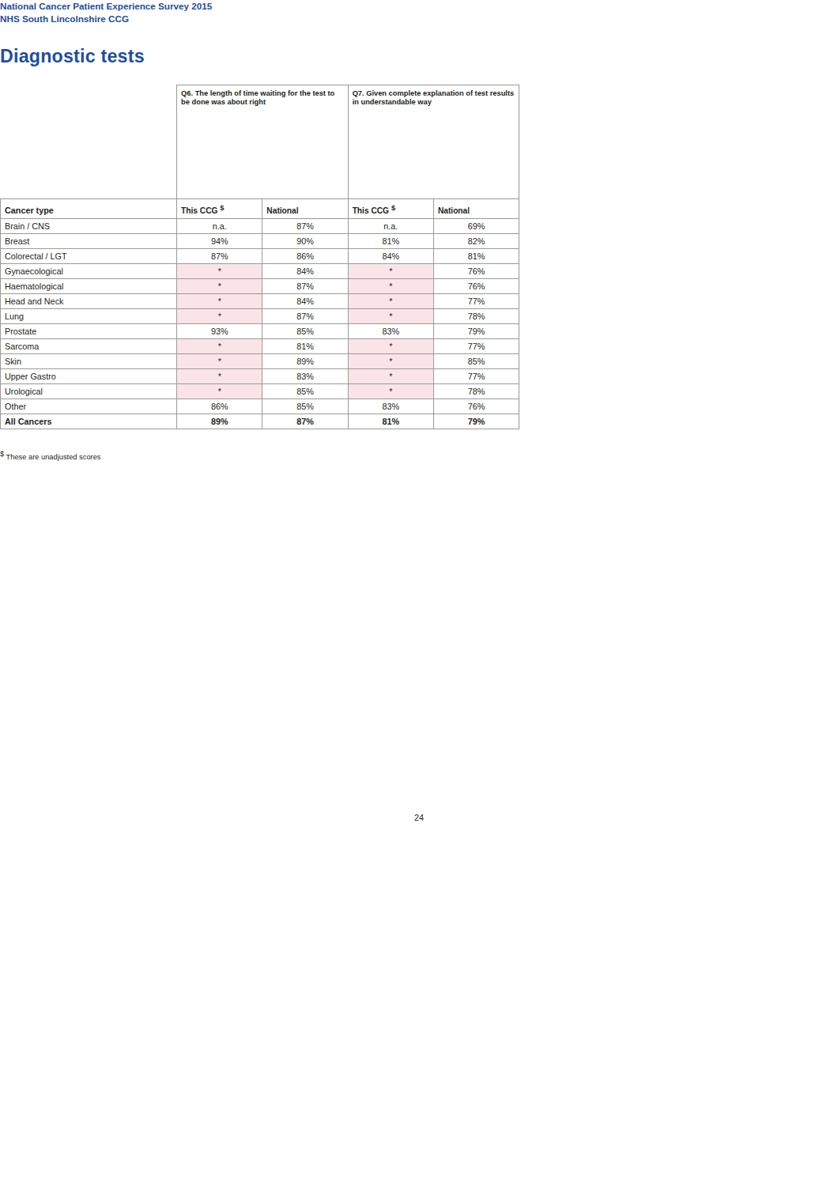National Cancer Patient Experience Survey 2015
NHS South Lincolnshire CCG
Diagnostic tests
| | Q6. The length of time waiting for the test to be done was about right | Q7. Given complete explanation of test results in understandable way |
| --- | --- | --- |
| Cancer type | This CCG $ | National | This CCG $ | National |
| Brain / CNS | n.a. | 87% | n.a. | 69% |
| Breast | 94% | 90% | 81% | 82% |
| Colorectal / LGT | 87% | 86% | 84% | 81% |
| Gynaecological | * | 84% | * | 76% |
| Haematological | * | 87% | * | 76% |
| Head and Neck | * | 84% | * | 77% |
| Lung | * | 87% | * | 78% |
| Prostate | 93% | 85% | 83% | 79% |
| Sarcoma | * | 81% | * | 77% |
| Skin | * | 89% | * | 85% |
| Upper Gastro | * | 83% | * | 77% |
| Urological | * | 85% | * | 78% |
| Other | 86% | 85% | 83% | 76% |
| All Cancers | 89% | 87% | 81% | 79% |
$ These are unadjusted scores
24